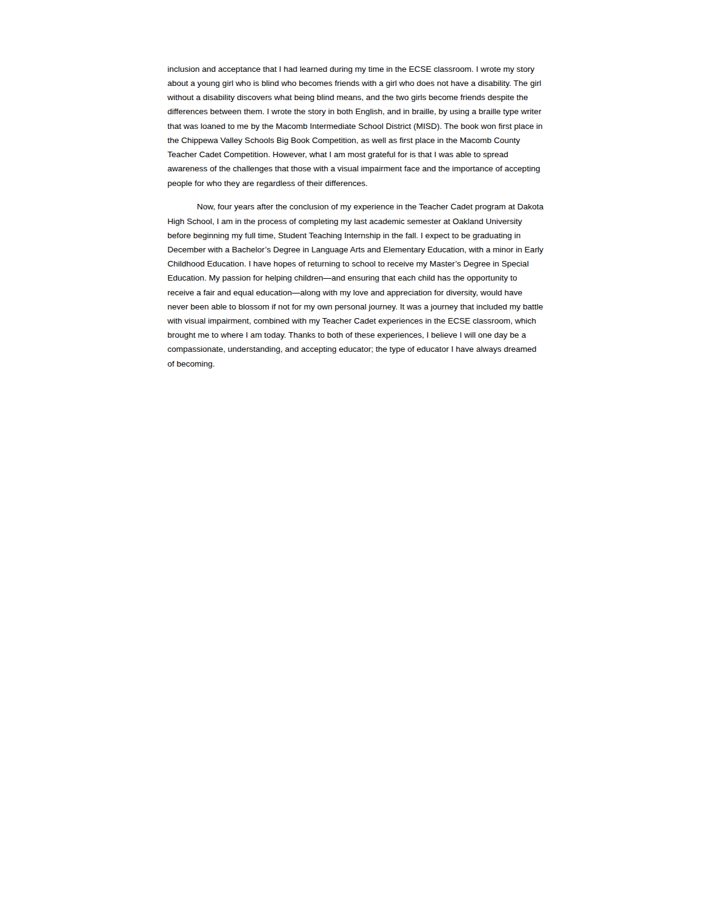inclusion and acceptance that I had learned during my time in the ECSE classroom. I wrote my story about a young girl who is blind who becomes friends with a girl who does not have a disability. The girl without a disability discovers what being blind means, and the two girls become friends despite the differences between them. I wrote the story in both English, and in braille, by using a braille type writer that was loaned to me by the Macomb Intermediate School District (MISD). The book won first place in the Chippewa Valley Schools Big Book Competition, as well as first place in the Macomb County Teacher Cadet Competition. However, what I am most grateful for is that I was able to spread awareness of the challenges that those with a visual impairment face and the importance of accepting people for who they are regardless of their differences.
Now, four years after the conclusion of my experience in the Teacher Cadet program at Dakota High School, I am in the process of completing my last academic semester at Oakland University before beginning my full time, Student Teaching Internship in the fall. I expect to be graduating in December with a Bachelor’s Degree in Language Arts and Elementary Education, with a minor in Early Childhood Education. I have hopes of returning to school to receive my Master’s Degree in Special Education. My passion for helping children—and ensuring that each child has the opportunity to receive a fair and equal education—along with my love and appreciation for diversity, would have never been able to blossom if not for my own personal journey. It was a journey that included my battle with visual impairment, combined with my Teacher Cadet experiences in the ECSE classroom, which brought me to where I am today. Thanks to both of these experiences, I believe I will one day be a compassionate, understanding, and accepting educator; the type of educator I have always dreamed of becoming.